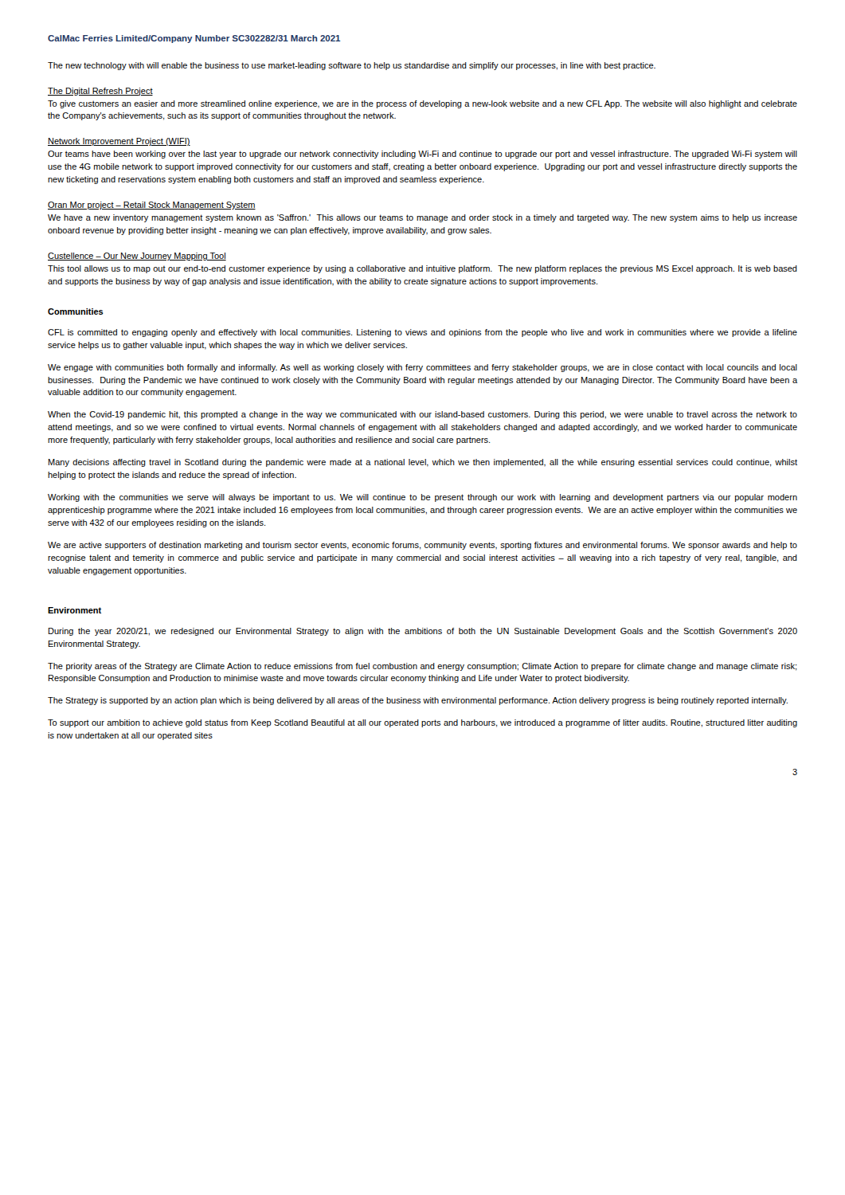CalMac Ferries Limited/Company Number SC302282/31 March 2021
The new technology with will enable the business to use market-leading software to help us standardise and simplify our processes, in line with best practice.
The Digital Refresh Project
To give customers an easier and more streamlined online experience, we are in the process of developing a new-look website and a new CFL App. The website will also highlight and celebrate the Company's achievements, such as its support of communities throughout the network.
Network Improvement Project (WIFI)
Our teams have been working over the last year to upgrade our network connectivity including Wi-Fi and continue to upgrade our port and vessel infrastructure. The upgraded Wi-Fi system will use the 4G mobile network to support improved connectivity for our customers and staff, creating a better onboard experience. Upgrading our port and vessel infrastructure directly supports the new ticketing and reservations system enabling both customers and staff an improved and seamless experience.
Oran Mor project – Retail Stock Management System
We have a new inventory management system known as 'Saffron.' This allows our teams to manage and order stock in a timely and targeted way. The new system aims to help us increase onboard revenue by providing better insight - meaning we can plan effectively, improve availability, and grow sales.
Custellence – Our New Journey Mapping Tool
This tool allows us to map out our end-to-end customer experience by using a collaborative and intuitive platform. The new platform replaces the previous MS Excel approach. It is web based and supports the business by way of gap analysis and issue identification, with the ability to create signature actions to support improvements.
Communities
CFL is committed to engaging openly and effectively with local communities. Listening to views and opinions from the people who live and work in communities where we provide a lifeline service helps us to gather valuable input, which shapes the way in which we deliver services.
We engage with communities both formally and informally. As well as working closely with ferry committees and ferry stakeholder groups, we are in close contact with local councils and local businesses. During the Pandemic we have continued to work closely with the Community Board with regular meetings attended by our Managing Director. The Community Board have been a valuable addition to our community engagement.
When the Covid-19 pandemic hit, this prompted a change in the way we communicated with our island-based customers. During this period, we were unable to travel across the network to attend meetings, and so we were confined to virtual events. Normal channels of engagement with all stakeholders changed and adapted accordingly, and we worked harder to communicate more frequently, particularly with ferry stakeholder groups, local authorities and resilience and social care partners.
Many decisions affecting travel in Scotland during the pandemic were made at a national level, which we then implemented, all the while ensuring essential services could continue, whilst helping to protect the islands and reduce the spread of infection.
Working with the communities we serve will always be important to us. We will continue to be present through our work with learning and development partners via our popular modern apprenticeship programme where the 2021 intake included 16 employees from local communities, and through career progression events. We are an active employer within the communities we serve with 432 of our employees residing on the islands.
We are active supporters of destination marketing and tourism sector events, economic forums, community events, sporting fixtures and environmental forums. We sponsor awards and help to recognise talent and temerity in commerce and public service and participate in many commercial and social interest activities – all weaving into a rich tapestry of very real, tangible, and valuable engagement opportunities.
Environment
During the year 2020/21, we redesigned our Environmental Strategy to align with the ambitions of both the UN Sustainable Development Goals and the Scottish Government's 2020 Environmental Strategy.
The priority areas of the Strategy are Climate Action to reduce emissions from fuel combustion and energy consumption; Climate Action to prepare for climate change and manage climate risk; Responsible Consumption and Production to minimise waste and move towards circular economy thinking and Life under Water to protect biodiversity.
The Strategy is supported by an action plan which is being delivered by all areas of the business with environmental performance. Action delivery progress is being routinely reported internally.
To support our ambition to achieve gold status from Keep Scotland Beautiful at all our operated ports and harbours, we introduced a programme of litter audits. Routine, structured litter auditing is now undertaken at all our operated sites
3